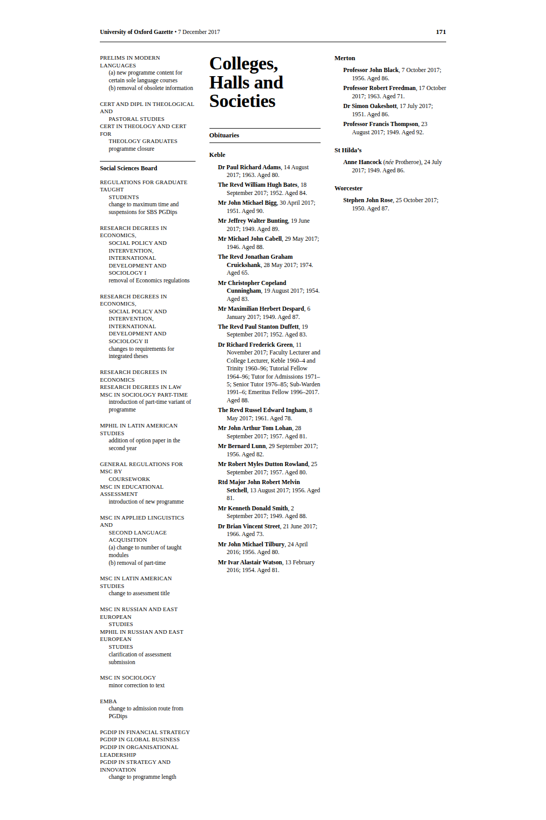University of Oxford Gazette • 7 December 2017
171
Prelims in Modern Languages
(a) new programme content for certain sole language courses
(b) removal of obsolete information
Cert and Dipl in Theological and
Pastoral Studies
Cert in Theology and Cert for
Theology Graduates
programme closure
Social Sciences Board
Regulations for Graduate Taught
Students
change to maximum time and suspensions for SBS PGDips
Research Degrees in Economics,
Social Policy and Intervention,
International Development and
Sociology I
removal of Economics regulations
Research Degrees in Economics,
Social Policy and Intervention,
International Development and
Sociology II
changes to requirements for integrated theses
Research Degrees in Economics
Research Degrees in Law
MSc in Sociology Part-time
introduction of part-time variant of programme
MPhil in Latin American Studies
addition of option paper in the second year
General Regulations for MSc by
Coursework
MSc in Educational Assessment
introduction of new programme
MSc in Applied Linguistics and
Second Language Acquisition
(a) change to number of taught modules
(b) removal of part-time
MSc in Latin American Studies
change to assessment title
MSc in Russian and East European
Studies
MPhil in Russian and East European
Studies
clarification of assessment submission
MSc in Sociology
minor correction to text
EMBA
change to admission route from PGDips
PGDip in Financial Strategy
PGDip in Global Business
PGDip in Organisational Leadership
PGDip in Strategy and Innovation
change to programme length
Colleges, Halls and Societies
Obituaries
Keble
Dr Paul Richard Adams, 14 August 2017; 1963. Aged 80.
The Revd William Hugh Bates, 18 September 2017; 1952. Aged 84.
Mr John Michael Bigg, 30 April 2017; 1951. Aged 90.
Mr Jeffrey Walter Bunting, 19 June 2017; 1949. Aged 89.
Mr Michael John Cabell, 29 May 2017; 1946. Aged 88.
The Revd Jonathan Graham Cruickshank, 28 May 2017; 1974. Aged 65.
Mr Christopher Copeland Cunningham, 19 August 2017; 1954. Aged 83.
Mr Maximilian Herbert Despard, 6 January 2017; 1949. Aged 87.
The Revd Paul Stanton Duffett, 19 September 2017; 1952. Aged 83.
Dr Richard Frederick Green, 11 November 2017; Faculty Lecturer and College Lecturer, Keble 1960–4 and Trinity 1960–96; Tutorial Fellow 1964–96; Tutor for Admissions 1971–5; Senior Tutor 1976–85; Sub-Warden 1991–6; Emeritus Fellow 1996–2017. Aged 88.
The Revd Russel Edward Ingham, 8 May 2017; 1961. Aged 78.
Mr John Arthur Tom Lohan, 28 September 2017; 1957. Aged 81.
Mr Bernard Lunn, 29 September 2017; 1956. Aged 82.
Mr Robert Myles Dutton Rowland, 25 September 2017; 1957. Aged 80.
Rtd Major John Robert Melvin Setchell, 13 August 2017; 1956. Aged 81.
Mr Kenneth Donald Smith, 2 September 2017; 1949. Aged 88.
Dr Brian Vincent Street, 21 June 2017; 1966. Aged 73.
Mr John Michael Tilbury, 24 April 2016; 1956. Aged 80.
Mr Ivar Alastair Watson, 13 February 2016; 1954. Aged 81.
Merton
Professor John Black, 7 October 2017; 1956. Aged 86.
Professor Robert Freedman, 17 October 2017; 1963. Aged 71.
Dr Simon Oakeshott, 17 July 2017; 1951. Aged 86.
Professor Francis Thompson, 23 August 2017; 1949. Aged 92.
St Hilda’s
Anne Hancock (née Protheroe), 24 July 2017; 1949. Aged 86.
Worcester
Stephen John Rose, 25 October 2017; 1950. Aged 87.